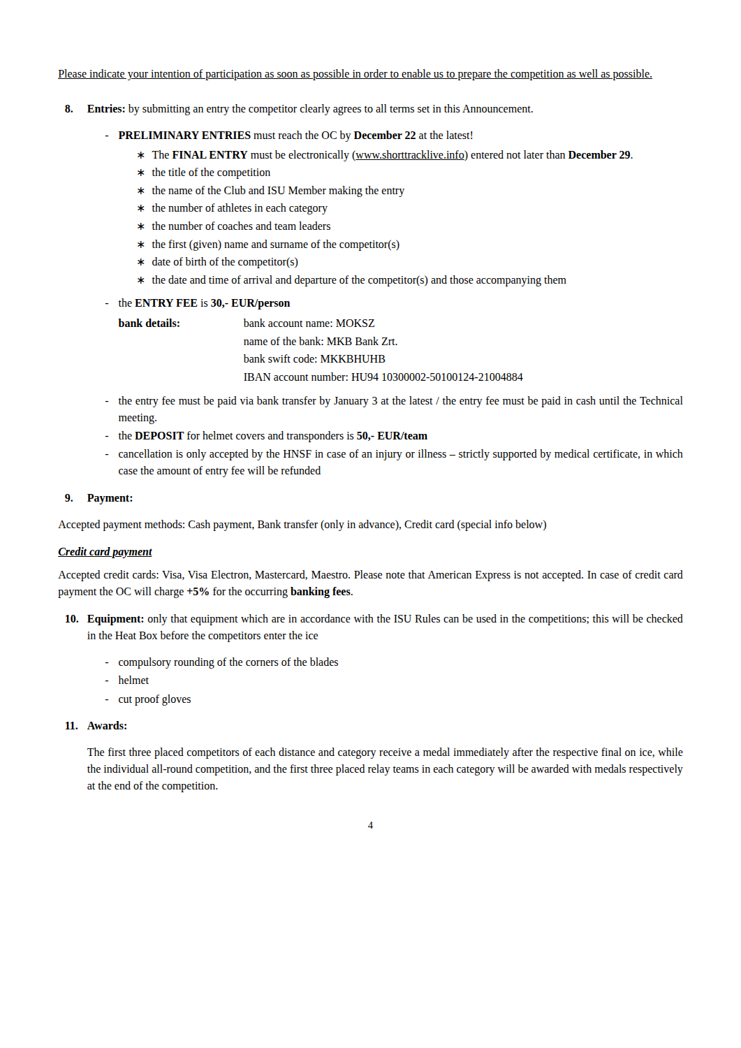Please indicate your intention of participation as soon as possible in order to enable us to prepare the competition as well as possible.
Entries: by submitting an entry the competitor clearly agrees to all terms set in this Announcement.
PRELIMINARY ENTRIES must reach the OC by December 22 at the latest!
The FINAL ENTRY must be electronically (www.shorttracklive.info) entered not later than December 29.
the title of the competition
the name of the Club and ISU Member making the entry
the number of athletes in each category
the number of coaches and team leaders
the first (given) name and surname of the competitor(s)
date of birth of the competitor(s)
the date and time of arrival and departure of the competitor(s) and those accompanying them
the ENTRY FEE is 30,- EUR/person
bank details: bank account name: MOKSZ
name of the bank: MKB Bank Zrt.
bank swift code: MKKBHUHB
IBAN account number: HU94 10300002-50100124-21004884
the entry fee must be paid via bank transfer by January 3 at the latest / the entry fee must be paid in cash until the Technical meeting.
the DEPOSIT for helmet covers and transponders is 50,- EUR/team
cancellation is only accepted by the HNSF in case of an injury or illness – strictly supported by medical certificate, in which case the amount of entry fee will be refunded
Payment:
Accepted payment methods: Cash payment, Bank transfer (only in advance), Credit card (special info below)
Credit card payment
Accepted credit cards: Visa, Visa Electron, Mastercard, Maestro. Please note that American Express is not accepted. In case of credit card payment the OC will charge +5% for the occurring banking fees.
Equipment: only that equipment which are in accordance with the ISU Rules can be used in the competitions; this will be checked in the Heat Box before the competitors enter the ice
compulsory rounding of the corners of the blades
helmet
cut proof gloves
Awards:
The first three placed competitors of each distance and category receive a medal immediately after the respective final on ice, while the individual all-round competition, and the first three placed relay teams in each category will be awarded with medals respectively at the end of the competition.
4